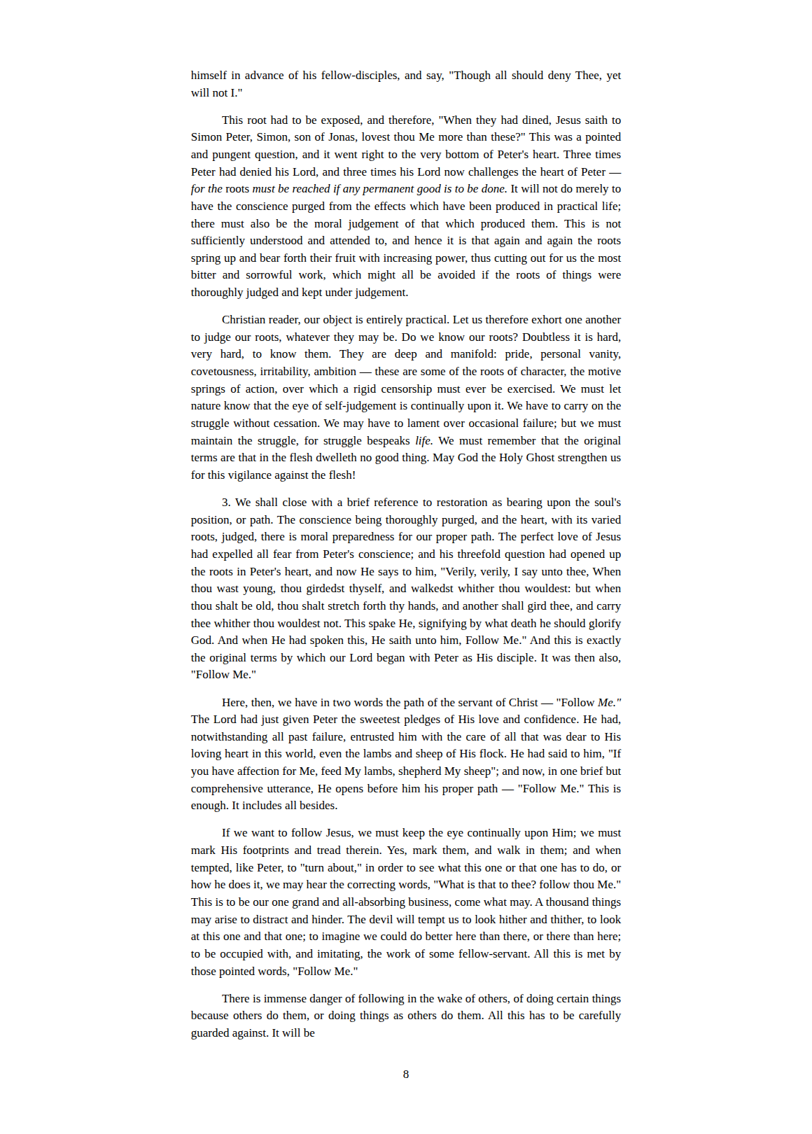himself in advance of his fellow-disciples, and say, "Though all should deny Thee, yet will not I."
This root had to be exposed, and therefore, "When they had dined, Jesus saith to Simon Peter, Simon, son of Jonas, lovest thou Me more than these?" This was a pointed and pungent question, and it went right to the very bottom of Peter's heart. Three times Peter had denied his Lord, and three times his Lord now challenges the heart of Peter — for the roots must be reached if any permanent good is to be done. It will not do merely to have the conscience purged from the effects which have been produced in practical life; there must also be the moral judgement of that which produced them. This is not sufficiently understood and attended to, and hence it is that again and again the roots spring up and bear forth their fruit with increasing power, thus cutting out for us the most bitter and sorrowful work, which might all be avoided if the roots of things were thoroughly judged and kept under judgement.
Christian reader, our object is entirely practical. Let us therefore exhort one another to judge our roots, whatever they may be. Do we know our roots? Doubtless it is hard, very hard, to know them. They are deep and manifold: pride, personal vanity, covetousness, irritability, ambition — these are some of the roots of character, the motive springs of action, over which a rigid censorship must ever be exercised. We must let nature know that the eye of self-judgement is continually upon it. We have to carry on the struggle without cessation. We may have to lament over occasional failure; but we must maintain the struggle, for struggle bespeaks life. We must remember that the original terms are that in the flesh dwelleth no good thing. May God the Holy Ghost strengthen us for this vigilance against the flesh!
3. We shall close with a brief reference to restoration as bearing upon the soul's position, or path. The conscience being thoroughly purged, and the heart, with its varied roots, judged, there is moral preparedness for our proper path. The perfect love of Jesus had expelled all fear from Peter's conscience; and his threefold question had opened up the roots in Peter's heart, and now He says to him, "Verily, verily, I say unto thee, When thou wast young, thou girdedst thyself, and walkedst whither thou wouldest: but when thou shalt be old, thou shalt stretch forth thy hands, and another shall gird thee, and carry thee whither thou wouldest not. This spake He, signifying by what death he should glorify God. And when He had spoken this, He saith unto him, Follow Me." And this is exactly the original terms by which our Lord began with Peter as His disciple. It was then also, "Follow Me."
Here, then, we have in two words the path of the servant of Christ — "Follow Me." The Lord had just given Peter the sweetest pledges of His love and confidence. He had, notwithstanding all past failure, entrusted him with the care of all that was dear to His loving heart in this world, even the lambs and sheep of His flock. He had said to him, "If you have affection for Me, feed My lambs, shepherd My sheep"; and now, in one brief but comprehensive utterance, He opens before him his proper path — "Follow Me." This is enough. It includes all besides.
If we want to follow Jesus, we must keep the eye continually upon Him; we must mark His footprints and tread therein. Yes, mark them, and walk in them; and when tempted, like Peter, to "turn about," in order to see what this one or that one has to do, or how he does it, we may hear the correcting words, "What is that to thee? follow thou Me." This is to be our one grand and all-absorbing business, come what may. A thousand things may arise to distract and hinder. The devil will tempt us to look hither and thither, to look at this one and that one; to imagine we could do better here than there, or there than here; to be occupied with, and imitating, the work of some fellow-servant. All this is met by those pointed words, "Follow Me."
There is immense danger of following in the wake of others, of doing certain things because others do them, or doing things as others do them. All this has to be carefully guarded against. It will be
8